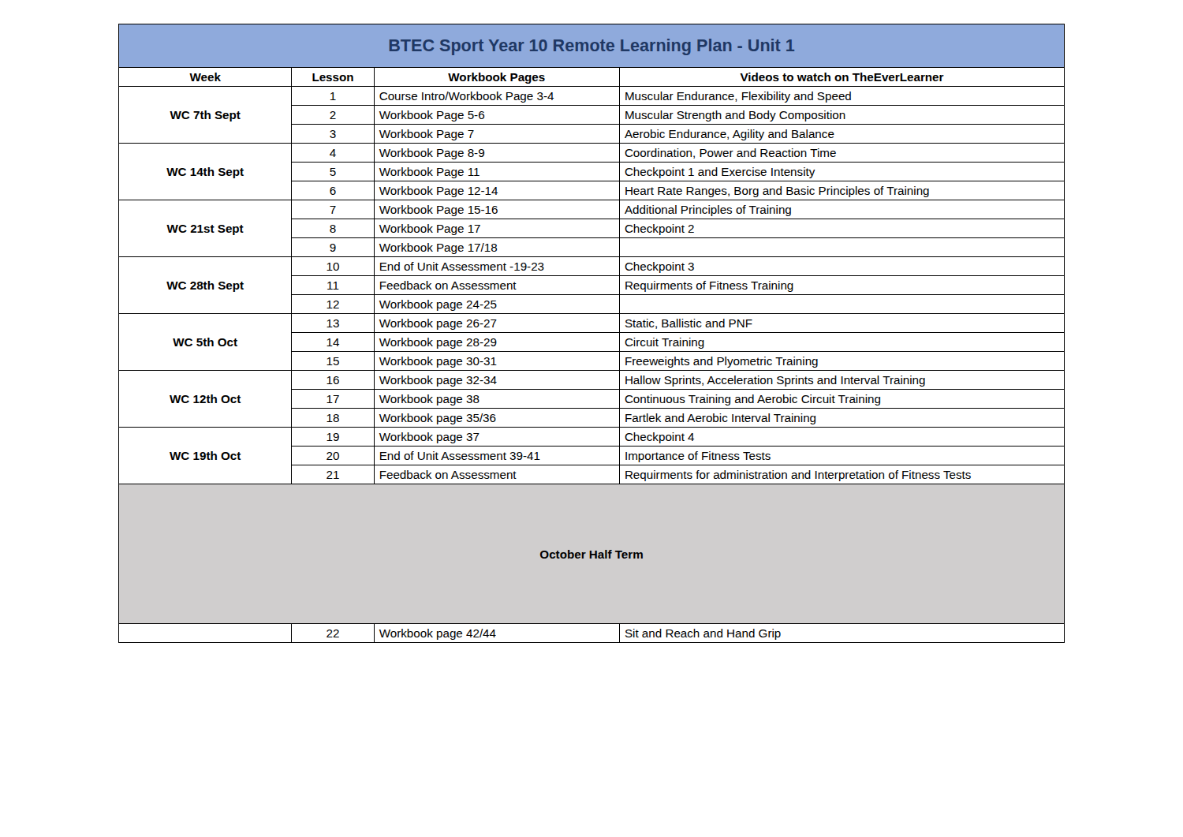BTEC Sport Year 10 Remote Learning Plan - Unit 1
| Week | Lesson | Workbook Pages | Videos to watch on TheEverLearner |
| --- | --- | --- | --- |
| WC 7th Sept | 1 | Course Intro/Workbook Page 3-4 | Muscular Endurance, Flexibility and Speed |
| 2 | Workbook Page 5-6 | Muscular Strength and Body Composition |
| 3 | Workbook Page 7 | Aerobic Endurance, Agility and Balance |
| WC 14th Sept | 4 | Workbook Page 8-9 | Coordination, Power and Reaction Time |
| 5 | Workbook Page 11 | Checkpoint 1 and Exercise Intensity |
| 6 | Workbook Page 12-14 | Heart Rate Ranges, Borg and Basic Principles of Training |
| WC 21st Sept | 7 | Workbook Page 15-16 | Additional Principles of Training |
| 8 | Workbook Page 17 | Checkpoint 2 |
| 9 | Workbook Page 17/18 | |
| WC 28th Sept | 10 | End of Unit Assessment -19-23 | Checkpoint 3 |
| 11 | Feedback on Assessment | Requirments of Fitness Training |
| 12 | Workbook page 24-25 | |
| WC 5th Oct | 13 | Workbook page 26-27 | Static, Ballistic and PNF |
| 14 | Workbook page 28-29 | Circuit Training |
| 15 | Workbook page 30-31 | Freeweights and Plyometric Training |
| WC 12th Oct | 16 | Workbook page 32-34 | Hallow Sprints, Acceleration Sprints and Interval Training |
| 17 | Workbook page 38 | Continuous Training and Aerobic Circuit Training |
| 18 | Workbook page 35/36 | Fartlek and Aerobic Interval Training |
| WC 19th Oct | 19 | Workbook page 37 | Checkpoint 4 |
| 20 | End of Unit Assessment 39-41 | Importance of Fitness Tests |
| 21 | Feedback on Assessment | Requirments for administration and Interpretation of Fitness Tests |
| October Half Term |
| | 22 | Workbook page 42/44 | Sit and Reach and Hand Grip |